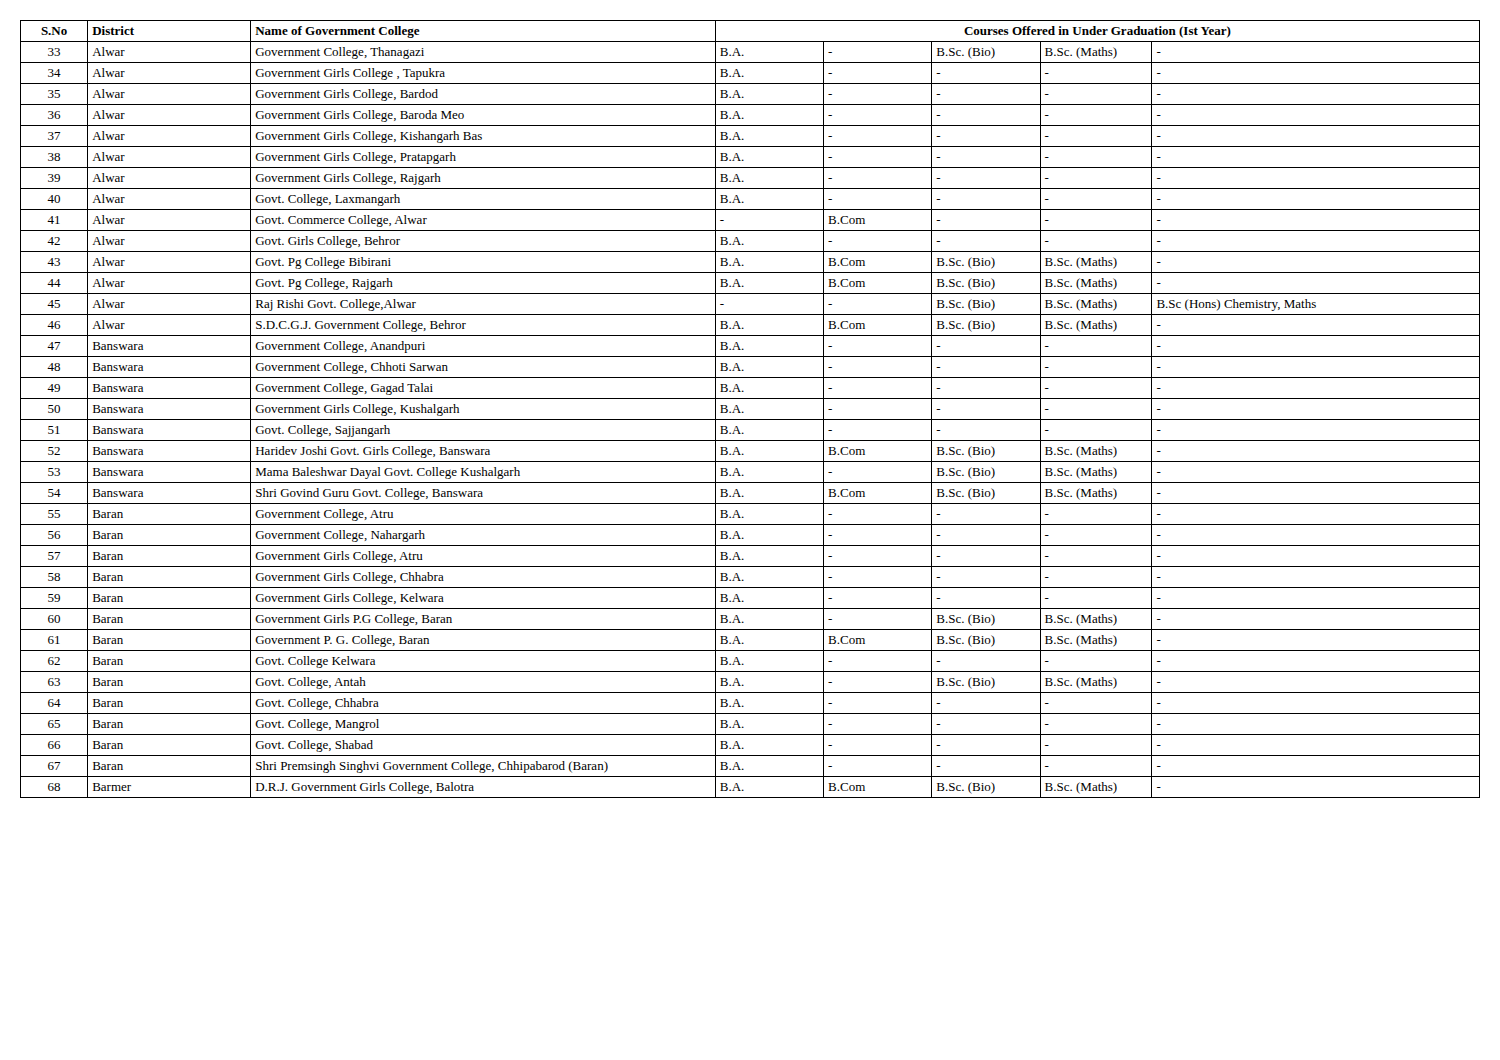| S.No | District | Name of Government College | Courses Offered in Under Graduation (Ist Year) |
| --- | --- | --- | --- |
| 33 | Alwar | Government College, Thanagazi | B.A. | - | B.Sc. (Bio) | B.Sc. (Maths) | - |
| 34 | Alwar | Government Girls College , Tapukra | B.A. | - | - | - | - |
| 35 | Alwar | Government Girls College, Bardod | B.A. | - | - | - | - |
| 36 | Alwar | Government Girls College, Baroda Meo | B.A. | - | - | - | - |
| 37 | Alwar | Government Girls College, Kishangarh Bas | B.A. | - | - | - | - |
| 38 | Alwar | Government Girls College, Pratapgarh | B.A. | - | - | - | - |
| 39 | Alwar | Government Girls College, Rajgarh | B.A. | - | - | - | - |
| 40 | Alwar | Govt. College, Laxmangarh | B.A. | - | - | - | - |
| 41 | Alwar | Govt. Commerce College, Alwar | - | B.Com | - | - | - |
| 42 | Alwar | Govt. Girls College, Behror | B.A. | - | - | - | - |
| 43 | Alwar | Govt. Pg College Bibirani | B.A. | B.Com | B.Sc. (Bio) | B.Sc. (Maths) | - |
| 44 | Alwar | Govt. Pg College, Rajgarh | B.A. | B.Com | B.Sc. (Bio) | B.Sc. (Maths) | - |
| 45 | Alwar | Raj Rishi Govt. College,Alwar | - | - | B.Sc. (Bio) | B.Sc. (Maths) | B.Sc (Hons) Chemistry, Maths |
| 46 | Alwar | S.D.C.G.J. Government College, Behror | B.A. | B.Com | B.Sc. (Bio) | B.Sc. (Maths) | - |
| 47 | Banswara | Government College, Anandpuri | B.A. | - | - | - | - |
| 48 | Banswara | Government College, Chhoti Sarwan | B.A. | - | - | - | - |
| 49 | Banswara | Government College, Gagad Talai | B.A. | - | - | - | - |
| 50 | Banswara | Government Girls College, Kushalgarh | B.A. | - | - | - | - |
| 51 | Banswara | Govt. College, Sajjangarh | B.A. | - | - | - | - |
| 52 | Banswara | Haridev Joshi Govt. Girls College, Banswara | B.A. | B.Com | B.Sc. (Bio) | B.Sc. (Maths) | - |
| 53 | Banswara | Mama Baleshwar Dayal Govt. College Kushalgarh | B.A. | - | B.Sc. (Bio) | B.Sc. (Maths) | - |
| 54 | Banswara | Shri Govind Guru Govt. College, Banswara | B.A. | B.Com | B.Sc. (Bio) | B.Sc. (Maths) | - |
| 55 | Baran | Government College, Atru | B.A. | - | - | - | - |
| 56 | Baran | Government College, Nahargarh | B.A. | - | - | - | - |
| 57 | Baran | Government Girls College, Atru | B.A. | - | - | - | - |
| 58 | Baran | Government Girls College, Chhabra | B.A. | - | - | - | - |
| 59 | Baran | Government Girls College, Kelwara | B.A. | - | - | - | - |
| 60 | Baran | Government Girls P.G College, Baran | B.A. | - | B.Sc. (Bio) | B.Sc. (Maths) | - |
| 61 | Baran | Government P. G. College, Baran | B.A. | B.Com | B.Sc. (Bio) | B.Sc. (Maths) | - |
| 62 | Baran | Govt. College Kelwara | B.A. | - | - | - | - |
| 63 | Baran | Govt. College, Antah | B.A. | - | B.Sc. (Bio) | B.Sc. (Maths) | - |
| 64 | Baran | Govt. College, Chhabra | B.A. | - | - | - | - |
| 65 | Baran | Govt. College, Mangrol | B.A. | - | - | - | - |
| 66 | Baran | Govt. College, Shabad | B.A. | - | - | - | - |
| 67 | Baran | Shri Premsingh Singhvi Government College, Chhipabarod (Baran) | B.A. | - | - | - | - |
| 68 | Barmer | D.R.J. Government Girls College, Balotra | B.A. | B.Com | B.Sc. (Bio) | B.Sc. (Maths) | - |